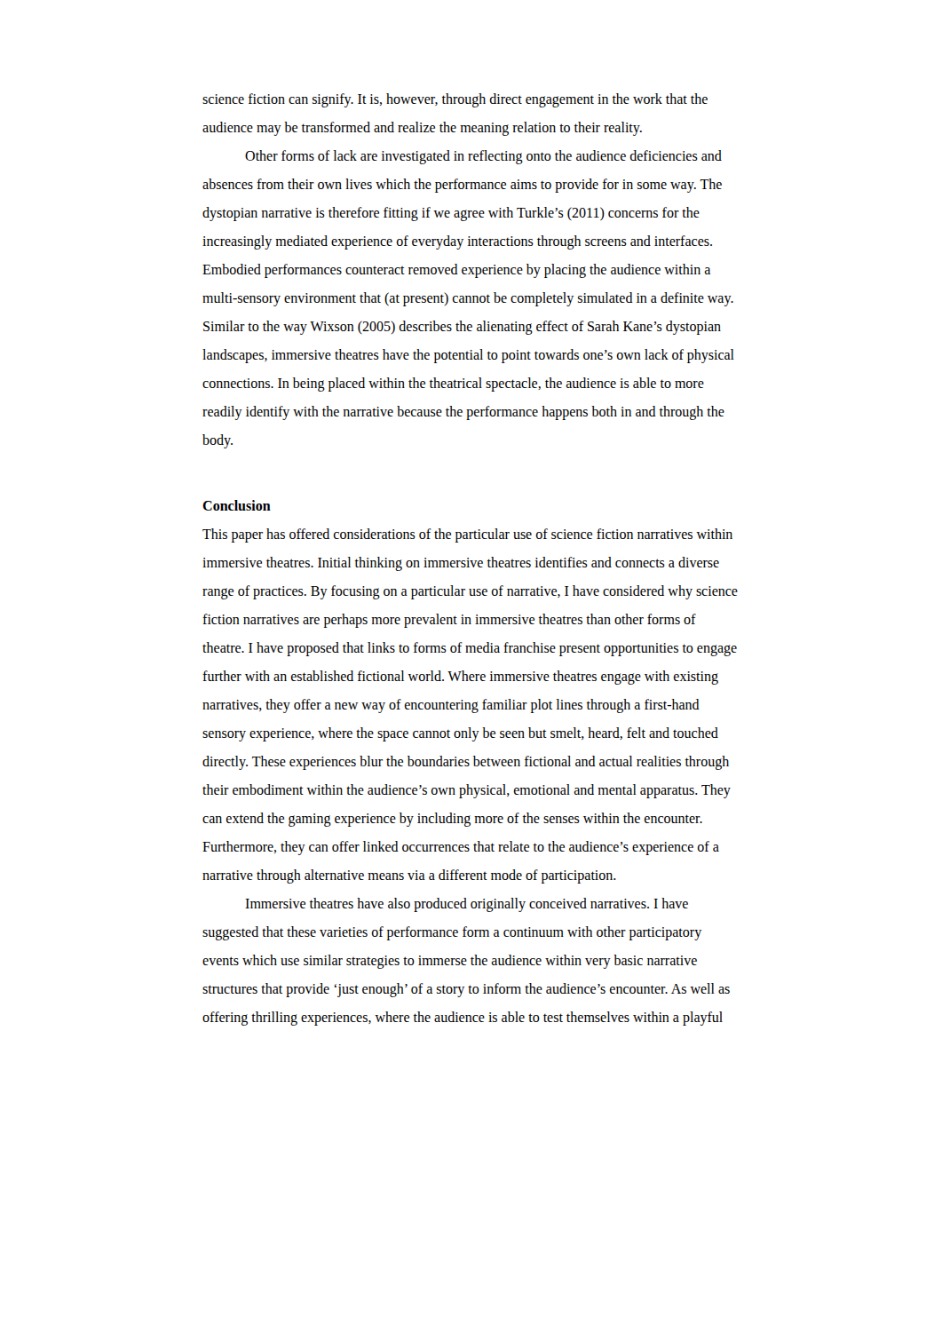science fiction can signify. It is, however, through direct engagement in the work that the audience may be transformed and realize the meaning relation to their reality.
Other forms of lack are investigated in reflecting onto the audience deficiencies and absences from their own lives which the performance aims to provide for in some way. The dystopian narrative is therefore fitting if we agree with Turkle’s (2011) concerns for the increasingly mediated experience of everyday interactions through screens and interfaces. Embodied performances counteract removed experience by placing the audience within a multi-sensory environment that (at present) cannot be completely simulated in a definite way. Similar to the way Wixson (2005) describes the alienating effect of Sarah Kane’s dystopian landscapes, immersive theatres have the potential to point towards one’s own lack of physical connections. In being placed within the theatrical spectacle, the audience is able to more readily identify with the narrative because the performance happens both in and through the body.
Conclusion
This paper has offered considerations of the particular use of science fiction narratives within immersive theatres. Initial thinking on immersive theatres identifies and connects a diverse range of practices. By focusing on a particular use of narrative, I have considered why science fiction narratives are perhaps more prevalent in immersive theatres than other forms of theatre. I have proposed that links to forms of media franchise present opportunities to engage further with an established fictional world. Where immersive theatres engage with existing narratives, they offer a new way of encountering familiar plot lines through a first-hand sensory experience, where the space cannot only be seen but smelt, heard, felt and touched directly. These experiences blur the boundaries between fictional and actual realities through their embodiment within the audience’s own physical, emotional and mental apparatus. They can extend the gaming experience by including more of the senses within the encounter. Furthermore, they can offer linked occurrences that relate to the audience’s experience of a narrative through alternative means via a different mode of participation.
Immersive theatres have also produced originally conceived narratives. I have suggested that these varieties of performance form a continuum with other participatory events which use similar strategies to immerse the audience within very basic narrative structures that provide ‘just enough’ of a story to inform the audience’s encounter. As well as offering thrilling experiences, where the audience is able to test themselves within a playful